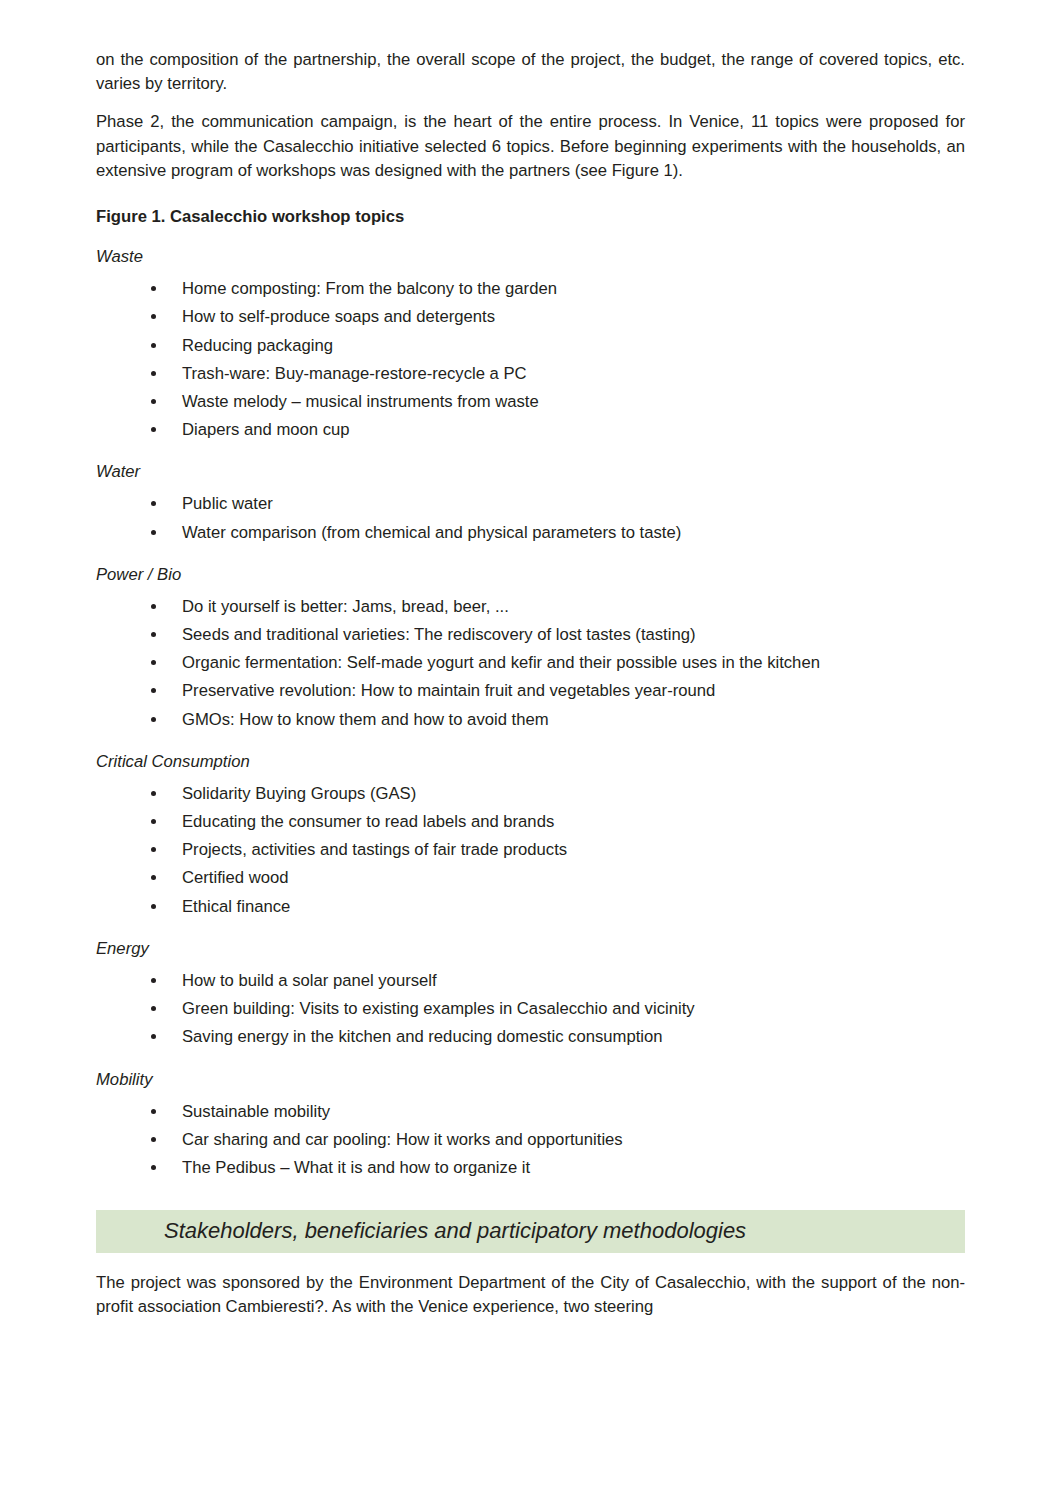on the composition of the partnership, the overall scope of the project, the budget, the range of covered topics, etc. varies by territory.
Phase 2, the communication campaign, is the heart of the entire process. In Venice, 11 topics were proposed for participants, while the Casalecchio initiative selected 6 topics. Before beginning experiments with the households, an extensive program of workshops was designed with the partners (see Figure 1).
Figure 1. Casalecchio workshop topics
Waste
Home composting: From the balcony to the garden
How to self-produce soaps and detergents
Reducing packaging
Trash-ware: Buy-manage-restore-recycle a PC
Waste melody – musical instruments from waste
Diapers and moon cup
Water
Public water
Water comparison (from chemical and physical parameters to taste)
Power / Bio
Do it yourself is better: Jams, bread, beer, ...
Seeds and traditional varieties: The rediscovery of lost tastes (tasting)
Organic fermentation: Self-made yogurt and kefir and their possible uses in the kitchen
Preservative revolution: How to maintain fruit and vegetables year-round
GMOs: How to know them and how to avoid them
Critical Consumption
Solidarity Buying Groups (GAS)
Educating the consumer to read labels and brands
Projects, activities and tastings of fair trade products
Certified wood
Ethical finance
Energy
How to build a solar panel yourself
Green building: Visits to existing examples in Casalecchio and vicinity
Saving energy in the kitchen and reducing domestic consumption
Mobility
Sustainable mobility
Car sharing and car pooling: How it works and opportunities
The Pedibus – What it is and how to organize it
Stakeholders, beneficiaries and participatory methodologies
The project was sponsored by the Environment Department of the City of Casalecchio, with the support of the non-profit association Cambieresti?. As with the Venice experience, two steering